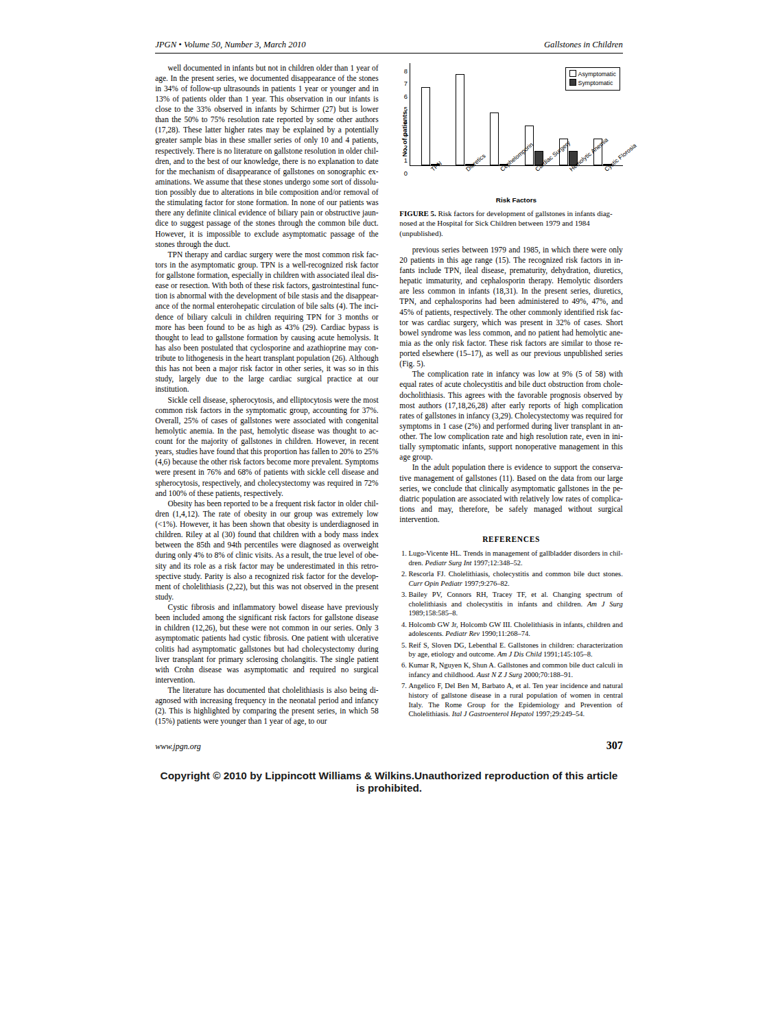JPGN • Volume 50, Number 3, March 2010 Gallstones in Children
well documented in infants but not in children older than 1 year of age. In the present series, we documented disappearance of the stones in 34% of follow-up ultrasounds in patients 1 year or younger and in 13% of patients older than 1 year. This observation in our infants is close to the 33% observed in infants by Schirmer (27) but is lower than the 50% to 75% resolution rate reported by some other authors (17,28). These latter higher rates may be explained by a potentially greater sample bias in these smaller series of only 10 and 4 patients, respectively. There is no literature on gallstone resolution in older children, and to the best of our knowledge, there is no explanation to date for the mechanism of disappearance of gallstones on sonographic examinations. We assume that these stones undergo some sort of dissolution possibly due to alterations in bile composition and/or removal of the stimulating factor for stone formation. In none of our patients was there any definite clinical evidence of biliary pain or obstructive jaundice to suggest passage of the stones through the common bile duct. However, it is impossible to exclude asymptomatic passage of the stones through the duct.
TPN therapy and cardiac surgery were the most common risk factors in the asymptomatic group. TPN is a well-recognized risk factor for gallstone formation, especially in children with associated ileal disease or resection. With both of these risk factors, gastrointestinal function is abnormal with the development of bile stasis and the disappearance of the normal enterohepatic circulation of bile salts (4). The incidence of biliary calculi in children requiring TPN for 3 months or more has been found to be as high as 43% (29). Cardiac bypass is thought to lead to gallstone formation by causing acute hemolysis. It has also been postulated that cyclosporine and azathioprine may contribute to lithogenesis in the heart transplant population (26). Although this has not been a major risk factor in other series, it was so in this study, largely due to the large cardiac surgical practice at our institution.
Sickle cell disease, spherocytosis, and elliptocytosis were the most common risk factors in the symptomatic group, accounting for 37%. Overall, 25% of cases of gallstones were associated with congenital hemolytic anemia. In the past, hemolytic disease was thought to account for the majority of gallstones in children. However, in recent years, studies have found that this proportion has fallen to 20% to 25% (4,6) because the other risk factors become more prevalent. Symptoms were present in 76% and 68% of patients with sickle cell disease and spherocytosis, respectively, and cholecystectomy was required in 72% and 100% of these patients, respectively.
Obesity has been reported to be a frequent risk factor in older children (1,4,12). The rate of obesity in our group was extremely low (<1%). However, it has been shown that obesity is underdiagnosed in children. Riley at al (30) found that children with a body mass index between the 85th and 94th percentiles were diagnosed as overweight during only 4% to 8% of clinic visits. As a result, the true level of obesity and its role as a risk factor may be underestimated in this retrospective study. Parity is also a recognized risk factor for the development of cholelithiasis (2,22), but this was not observed in the present study.
Cystic fibrosis and inflammatory bowel disease have previously been included among the significant risk factors for gallstone disease in children (12,26), but these were not common in our series. Only 3 asymptomatic patients had cystic fibrosis. One patient with ulcerative colitis had asymptomatic gallstones but had cholecystectomy during liver transplant for primary sclerosing cholangitis. The single patient with Crohn disease was asymptomatic and required no surgical intervention.
The literature has documented that cholelithiasis is also being diagnosed with increasing frequency in the neonatal period and infancy (2). This is highlighted by comparing the present series, in which 58 (15%) patients were younger than 1 year of age, to our
No. of patients
Asymptomatic
Symptomatic
8 7 6 5 4 3 2 1 0
TPN Diuretics Cephelomporin Cardiac Surgery Hemolytic Anemia Cystic Florosia
Risk Factors
FIGURE 5. Risk factors for development of gallstones in infants diagnosed at the Hospital for Sick Children between 1979 and 1984 (unpublished).
previous series between 1979 and 1985, in which there were only 20 patients in this age range (15). The recognized risk factors in infants include TPN, ileal disease, prematurity, dehydration, diuretics, hepatic immaturity, and cephalosporin therapy. Hemolytic disorders are less common in infants (18,31). In the present series, diuretics, TPN, and cephalosporins had been administered to 49%, 47%, and 45% of patients, respectively. The other commonly identified risk factor was cardiac surgery, which was present in 32% of cases. Short bowel syndrome was less common, and no patient had hemolytic anemia as the only risk factor. These risk factors are similar to those reported elsewhere (15–17), as well as our previous unpublished series (Fig. 5).
The complication rate in infancy was low at 9% (5 of 58) with equal rates of acute cholecystitis and bile duct obstruction from choledocholithiasis. This agrees with the favorable prognosis observed by most authors (17,18,26,28) after early reports of high complication rates of gallstones in infancy (3,29). Cholecystectomy was required for symptoms in 1 case (2%) and performed during liver transplant in another. The low complication rate and high resolution rate, even in initially symptomatic infants, support nonoperative management in this age group.
In the adult population there is evidence to support the conservative management of gallstones (11). Based on the data from our large series, we conclude that clinically asymptomatic gallstones in the pediatric population are associated with relatively low rates of complications and may, therefore, be safely managed without surgical intervention.
REFERENCES
Lugo-Vicente HL. Trends in management of gallbladder disorders in children. Pediatr Surg Int 1997;12:348–52.
Rescorla FJ. Cholelithiasis, cholecystitis and common bile duct stones. Curr Opin Pediatr 1997;9:276–82.
Bailey PV, Connors RH, Tracey TF, et al. Changing spectrum of cholelithiasis and cholecystitis in infants and children. Am J Surg 1989;158:585–8.
Holcomb GW Jr, Holcomb GW III. Cholelithiasis in infants, children and adolescents. Pediatr Rev 1990;11:268–74.
Reif S, Sloven DG, Lebenthal E. Gallstones in children: characterization by age, etiology and outcome. Am J Dis Child 1991;145:105–8.
Kumar R, Nguyen K, Shun A. Gallstones and common bile duct calculi in infancy and childhood. Aust N Z J Surg 2000;70:188–91.
Angelico F, Del Ben M, Barbato A, et al. Ten year incidence and natural history of gallstone disease in a rural population of women in central Italy. The Rome Group for the Epidemiology and Prevention of Cholelithiasis. Ital J Gastroenterol Hepatol 1997;29:249–54.
www.jpgn.org 307
Copyright © 2010 by Lippincott Williams & Wilkins.Unauthorized reproduction of this article is prohibited.